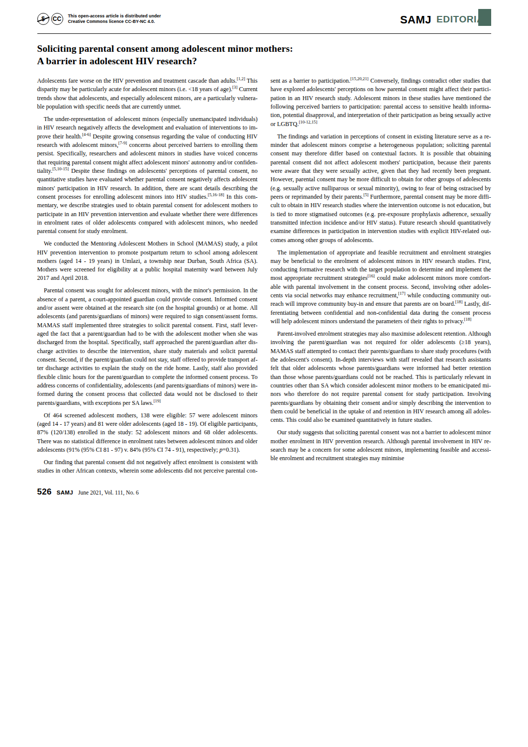$
CC
This open-access article is distributed under
Creative Commons licence CC-BY-NC 4.0.
SAMJ EDITORIAL
Soliciting parental consent among adolescent minor mothers:
A barrier in adolescent HIV research?
Adolescents fare worse on the HIV prevention and treatment cascade than adults.[1,2] This disparity may be particularly acute for adolescent minors (i.e. <18 years of age).[3] Current trends show that adolescents, and especially adolescent minors, are a particularly vulnerable population with specific needs that are currently unmet.
The under-representation of adolescent minors (especially unemancipated individuals) in HIV research negatively affects the development and evaluation of interventions to improve their health.[4-6] Despite growing consensus regarding the value of conducting HIV research with adolescent minors,[7-9] concerns about perceived barriers to enrolling them persist. Specifically, researchers and adolescent minors in studies have voiced concerns that requiring parental consent might affect adolescent minors' autonomy and/or confidentiality.[5,10-15] Despite these findings on adolescents' perceptions of parental consent, no quantitative studies have evaluated whether parental consent negatively affects adolescent minors' participation in HIV research. In addition, there are scant details describing the consent processes for enrolling adolescent minors into HIV studies.[5,16-18] In this commentary, we describe strategies used to obtain parental consent for adolescent mothers to participate in an HIV prevention intervention and evaluate whether there were differences in enrolment rates of older adolescents compared with adolescent minors, who needed parental consent for study enrolment.
We conducted the Mentoring Adolescent Mothers in School (MAMAS) study, a pilot HIV prevention intervention to promote postpartum return to school among adolescent mothers (aged 14 - 19 years) in Umlazi, a township near Durban, South Africa (SA). Mothers were screened for eligibility at a public hospital maternity ward between July 2017 and April 2018.
Parental consent was sought for adolescent minors, with the minor's permission. In the absence of a parent, a court-appointed guardian could provide consent. Informed consent and/or assent were obtained at the research site (on the hospital grounds) or at home. All adolescents (and parents/guardians of minors) were required to sign consent/assent forms. MAMAS staff implemented three strategies to solicit parental consent. First, staff leveraged the fact that a parent/guardian had to be with the adolescent mother when she was discharged from the hospital. Specifically, staff approached the parent/guardian after discharge activities to describe the intervention, share study materials and solicit parental consent. Second, if the parent/guardian could not stay, staff offered to provide transport after discharge activities to explain the study on the ride home. Lastly, staff also provided flexible clinic hours for the parent/guardian to complete the informed consent process. To address concerns of confidentiality, adolescents (and parents/guardians of minors) were informed during the consent process that collected data would not be disclosed to their parents/guardians, with exceptions per SA laws.[19]
Of 464 screened adolescent mothers, 138 were eligible: 57 were adolescent minors (aged 14 - 17 years) and 81 were older adolescents (aged 18 - 19). Of eligible participants, 87% (120/138) enrolled in the study: 52 adolescent minors and 68 older adolescents. There was no statistical difference in enrolment rates between adolescent minors and older adolescents (91% (95% CI 81 - 97) v. 84% (95% CI 74 - 91), respectively; p=0.31).
Our finding that parental consent did not negatively affect enrolment is consistent with studies in other African contexts, wherein some adolescents did not perceive parental consent as a barrier to participation.[15,20,21] Conversely, findings contradict other studies that have explored adolescents' perceptions on how parental consent might affect their participation in an HIV research study. Adolescent minors in these studies have mentioned the following perceived barriers to participation: parental access to sensitive health information, potential disapproval, and interpretation of their participation as being sexually active or LGBTQ.[10-12,15]
The findings and variation in perceptions of consent in existing literature serve as a reminder that adolescent minors comprise a heterogeneous population; soliciting parental consent may therefore differ based on contextual factors. It is possible that obtaining parental consent did not affect adolescent mothers' participation, because their parents were aware that they were sexually active, given that they had recently been pregnant. However, parental consent may be more difficult to obtain for other groups of adolescents (e.g. sexually active nulliparous or sexual minority), owing to fear of being ostracised by peers or reprimanded by their parents.[5] Furthermore, parental consent may be more difficult to obtain in HIV research studies where the intervention outcome is not education, but is tied to more stigmatised outcomes (e.g. pre-exposure prophylaxis adherence, sexually transmitted infection incidence and/or HIV status). Future research should quantitatively examine differences in participation in intervention studies with explicit HIV-related outcomes among other groups of adolescents.
The implementation of appropriate and feasible recruitment and enrolment strategies may be beneficial to the enrolment of adolescent minors in HIV research studies. First, conducting formative research with the target population to determine and implement the most appropriate recruitment strategies[16] could make adolescent minors more comfortable with parental involvement in the consent process. Second, involving other adolescents via social networks may enhance recruitment,[17] while conducting community outreach will improve community buy-in and ensure that parents are on board.[18] Lastly, differentiating between confidential and non-confidential data during the consent process will help adolescent minors understand the parameters of their rights to privacy.[18]
Parent-involved enrolment strategies may also maximise adolescent retention. Although involving the parent/guardian was not required for older adolescents (≥18 years), MAMAS staff attempted to contact their parents/guardians to share study procedures (with the adolescent's consent). In-depth interviews with staff revealed that research assistants felt that older adolescents whose parents/guardians were informed had better retention than those whose parents/guardians could not be reached. This is particularly relevant in countries other than SA which consider adolescent minor mothers to be emanicipated minors who therefore do not require parental consent for study participation. Involving parents/guardians by obtaining their consent and/or simply describing the intervention to them could be beneficial in the uptake of and retention in HIV research among all adolescents. This could also be examined quantitatively in future studies.
Our study suggests that soliciting parental consent was not a barrier to adolescent minor mother enrolment in HIV prevention research. Although parental involvement in HIV research may be a concern for some adolescent minors, implementing feasible and accessible enrolment and recruitment strategies may minimise
526 SAMJ June 2021, Vol. 111, No. 6